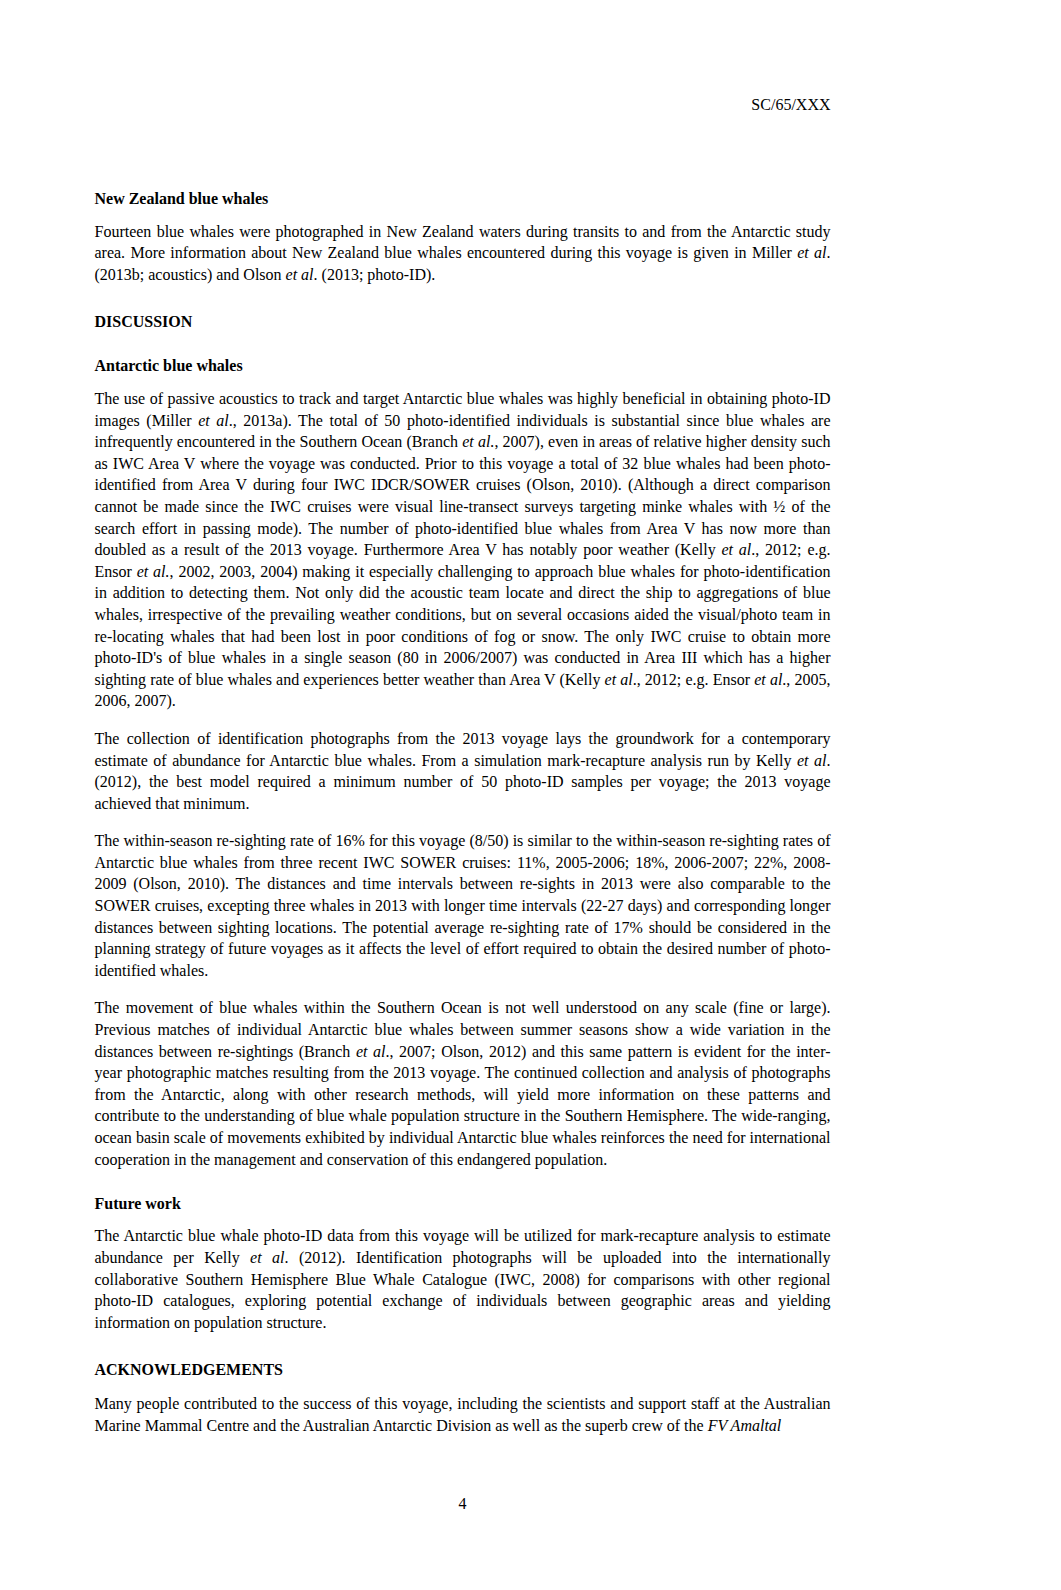SC/65/XXX
New Zealand blue whales
Fourteen blue whales were photographed in New Zealand waters during transits to and from the Antarctic study area. More information about New Zealand blue whales encountered during this voyage is given in Miller et al. (2013b; acoustics) and Olson et al. (2013; photo-ID).
DISCUSSION
Antarctic blue whales
The use of passive acoustics to track and target Antarctic blue whales was highly beneficial in obtaining photo-ID images (Miller et al., 2013a). The total of 50 photo-identified individuals is substantial since blue whales are infrequently encountered in the Southern Ocean (Branch et al., 2007), even in areas of relative higher density such as IWC Area V where the voyage was conducted. Prior to this voyage a total of 32 blue whales had been photo-identified from Area V during four IWC IDCR/SOWER cruises (Olson, 2010). (Although a direct comparison cannot be made since the IWC cruises were visual line-transect surveys targeting minke whales with ½ of the search effort in passing mode). The number of photo-identified blue whales from Area V has now more than doubled as a result of the 2013 voyage. Furthermore Area V has notably poor weather (Kelly et al., 2012; e.g. Ensor et al., 2002, 2003, 2004) making it especially challenging to approach blue whales for photo-identification in addition to detecting them. Not only did the acoustic team locate and direct the ship to aggregations of blue whales, irrespective of the prevailing weather conditions, but on several occasions aided the visual/photo team in re-locating whales that had been lost in poor conditions of fog or snow. The only IWC cruise to obtain more photo-ID's of blue whales in a single season (80 in 2006/2007) was conducted in Area III which has a higher sighting rate of blue whales and experiences better weather than Area V (Kelly et al., 2012; e.g. Ensor et al., 2005, 2006, 2007).
The collection of identification photographs from the 2013 voyage lays the groundwork for a contemporary estimate of abundance for Antarctic blue whales. From a simulation mark-recapture analysis run by Kelly et al. (2012), the best model required a minimum number of 50 photo-ID samples per voyage; the 2013 voyage achieved that minimum.
The within-season re-sighting rate of 16% for this voyage (8/50) is similar to the within-season re-sighting rates of Antarctic blue whales from three recent IWC SOWER cruises: 11%, 2005-2006; 18%, 2006-2007; 22%, 2008-2009 (Olson, 2010). The distances and time intervals between re-sights in 2013 were also comparable to the SOWER cruises, excepting three whales in 2013 with longer time intervals (22-27 days) and corresponding longer distances between sighting locations. The potential average re-sighting rate of 17% should be considered in the planning strategy of future voyages as it affects the level of effort required to obtain the desired number of photo-identified whales.
The movement of blue whales within the Southern Ocean is not well understood on any scale (fine or large). Previous matches of individual Antarctic blue whales between summer seasons show a wide variation in the distances between re-sightings (Branch et al., 2007; Olson, 2012) and this same pattern is evident for the inter-year photographic matches resulting from the 2013 voyage. The continued collection and analysis of photographs from the Antarctic, along with other research methods, will yield more information on these patterns and contribute to the understanding of blue whale population structure in the Southern Hemisphere. The wide-ranging, ocean basin scale of movements exhibited by individual Antarctic blue whales reinforces the need for international cooperation in the management and conservation of this endangered population.
Future work
The Antarctic blue whale photo-ID data from this voyage will be utilized for mark-recapture analysis to estimate abundance per Kelly et al. (2012). Identification photographs will be uploaded into the internationally collaborative Southern Hemisphere Blue Whale Catalogue (IWC, 2008) for comparisons with other regional photo-ID catalogues, exploring potential exchange of individuals between geographic areas and yielding information on population structure.
ACKNOWLEDGEMENTS
Many people contributed to the success of this voyage, including the scientists and support staff at the Australian Marine Mammal Centre and the Australian Antarctic Division as well as the superb crew of the FV Amaltal
4